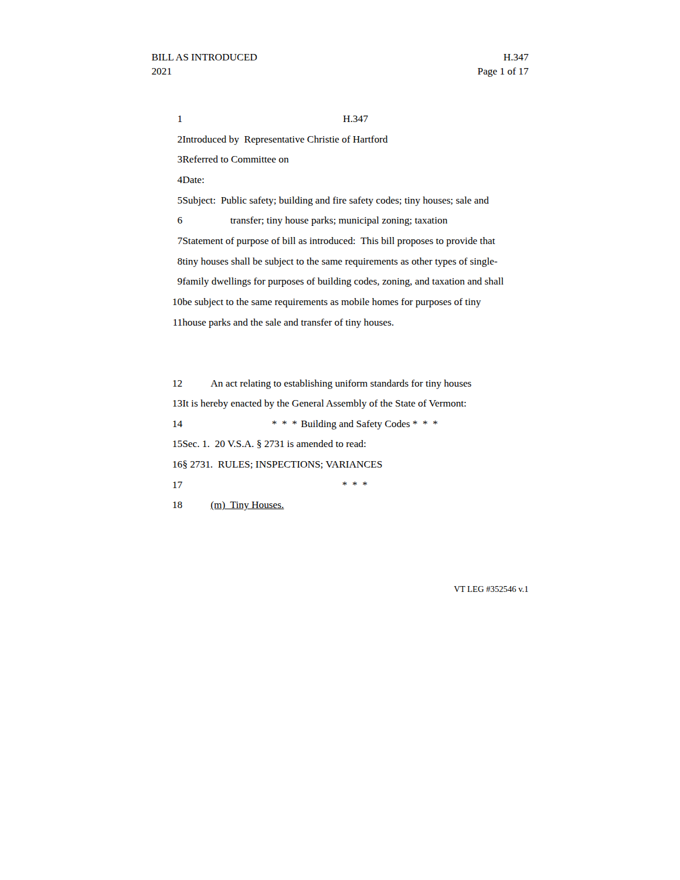BILL AS INTRODUCED
2021
H.347
Page 1 of 17
| 1 | H.347 |
| 2 | Introduced by Representative Christie of Hartford |
| 3 | Referred to Committee on |
| 4 | Date: |
| 5 | Subject: Public safety; building and fire safety codes; tiny houses; sale and |
| 6 | transfer; tiny house parks; municipal zoning; taxation |
| 7 | Statement of purpose of bill as introduced: This bill proposes to provide that |
| 8 | tiny houses shall be subject to the same requirements as other types of single- |
| 9 | family dwellings for purposes of building codes, zoning, and taxation and shall |
| 10 | be subject to the same requirements as mobile homes for purposes of tiny |
| 11 | house parks and the sale and transfer of tiny houses. |
| 12 | An act relating to establishing uniform standards for tiny houses |
| 13 | It is hereby enacted by the General Assembly of the State of Vermont: |
| 14 | * * * Building and Safety Codes * * * |
| 15 | Sec. 1. 20 V.S.A. § 2731 is amended to read: |
| 16 | § 2731. RULES; INSPECTIONS; VARIANCES |
| 17 | * * * |
| 18 | (m) Tiny Houses. |
VT LEG #352546 v.1